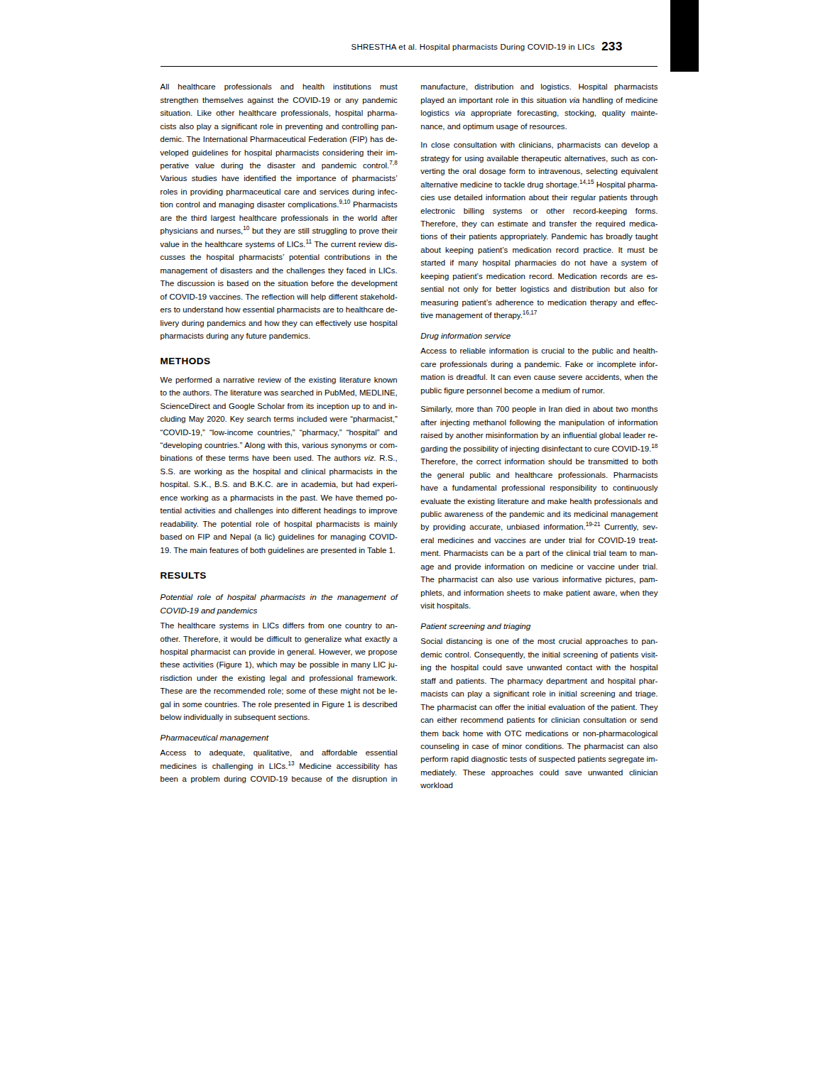SHRESTHA et al. Hospital pharmacists During COVID-19 in LICs 233
All healthcare professionals and health institutions must strengthen themselves against the COVID-19 or any pandemic situation. Like other healthcare professionals, hospital pharmacists also play a significant role in preventing and controlling pandemic. The International Pharmaceutical Federation (FIP) has developed guidelines for hospital pharmacists considering their imperative value during the disaster and pandemic control.7,8 Various studies have identified the importance of pharmacists’ roles in providing pharmaceutical care and services during infection control and managing disaster complications.9,10 Pharmacists are the third largest healthcare professionals in the world after physicians and nurses,10 but they are still struggling to prove their value in the healthcare systems of LICs.11 The current review discusses the hospital pharmacists’ potential contributions in the management of disasters and the challenges they faced in LICs. The discussion is based on the situation before the development of COVID-19 vaccines. The reflection will help different stakeholders to understand how essential pharmacists are to healthcare delivery during pandemics and how they can effectively use hospital pharmacists during any future pandemics.
METHODS
We performed a narrative review of the existing literature known to the authors. The literature was searched in PubMed, MEDLINE, ScienceDirect and Google Scholar from its inception up to and including May 2020. Key search terms included were “pharmacist,” “COVID-19,” “low-income countries,” “pharmacy,” “hospital” and “developing countries.” Along with this, various synonyms or combinations of these terms have been used. The authors viz. R.S., S.S. are working as the hospital and clinical pharmacists in the hospital. S.K., B.S. and B.K.C. are in academia, but had experience working as a pharmacists in the past. We have themed potential activities and challenges into different headings to improve readability. The potential role of hospital pharmacists is mainly based on FIP and Nepal (a lic) guidelines for managing COVID-19. The main features of both guidelines are presented in Table 1.
RESULTS
Potential role of hospital pharmacists in the management of COVID-19 and pandemics
The healthcare systems in LICs differs from one country to another. Therefore, it would be difficult to generalize what exactly a hospital pharmacist can provide in general. However, we propose these activities (Figure 1), which may be possible in many LIC jurisdiction under the existing legal and professional framework. These are the recommended role; some of these might not be legal in some countries. The role presented in Figure 1 is described below individually in subsequent sections.
Pharmaceutical management
Access to adequate, qualitative, and affordable essential medicines is challenging in LICs.13 Medicine accessibility has been a problem during COVID-19 because of the disruption in manufacture, distribution and logistics. Hospital pharmacists played an important role in this situation via handling of medicine logistics via appropriate forecasting, stocking, quality maintenance, and optimum usage of resources.
In close consultation with clinicians, pharmacists can develop a strategy for using available therapeutic alternatives, such as converting the oral dosage form to intravenous, selecting equivalent alternative medicine to tackle drug shortage.14,15 Hospital pharmacies use detailed information about their regular patients through electronic billing systems or other record-keeping forms. Therefore, they can estimate and transfer the required medications of their patients appropriately. Pandemic has broadly taught about keeping patient’s medication record practice. It must be started if many hospital pharmacies do not have a system of keeping patient’s medication record. Medication records are essential not only for better logistics and distribution but also for measuring patient’s adherence to medication therapy and effective management of therapy.16,17
Drug information service
Access to reliable information is crucial to the public and healthcare professionals during a pandemic. Fake or incomplete information is dreadful. It can even cause severe accidents, when the public figure personnel become a medium of rumor.
Similarly, more than 700 people in Iran died in about two months after injecting methanol following the manipulation of information raised by another misinformation by an influential global leader regarding the possibility of injecting disinfectant to cure COVID-19.18 Therefore, the correct information should be transmitted to both the general public and healthcare professionals. Pharmacists have a fundamental professional responsibility to continuously evaluate the existing literature and make health professionals and public awareness of the pandemic and its medicinal management by providing accurate, unbiased information.19-21 Currently, several medicines and vaccines are under trial for COVID-19 treatment. Pharmacists can be a part of the clinical trial team to manage and provide information on medicine or vaccine under trial. The pharmacist can also use various informative pictures, pamphlets, and information sheets to make patient aware, when they visit hospitals.
Patient screening and triaging
Social distancing is one of the most crucial approaches to pandemic control. Consequently, the initial screening of patients visiting the hospital could save unwanted contact with the hospital staff and patients. The pharmacy department and hospital pharmacists can play a significant role in initial screening and triage. The pharmacist can offer the initial evaluation of the patient. They can either recommend patients for clinician consultation or send them back home with OTC medications or non-pharmacological counseling in case of minor conditions. The pharmacist can also perform rapid diagnostic tests of suspected patients segregate immediately. These approaches could save unwanted clinician workload